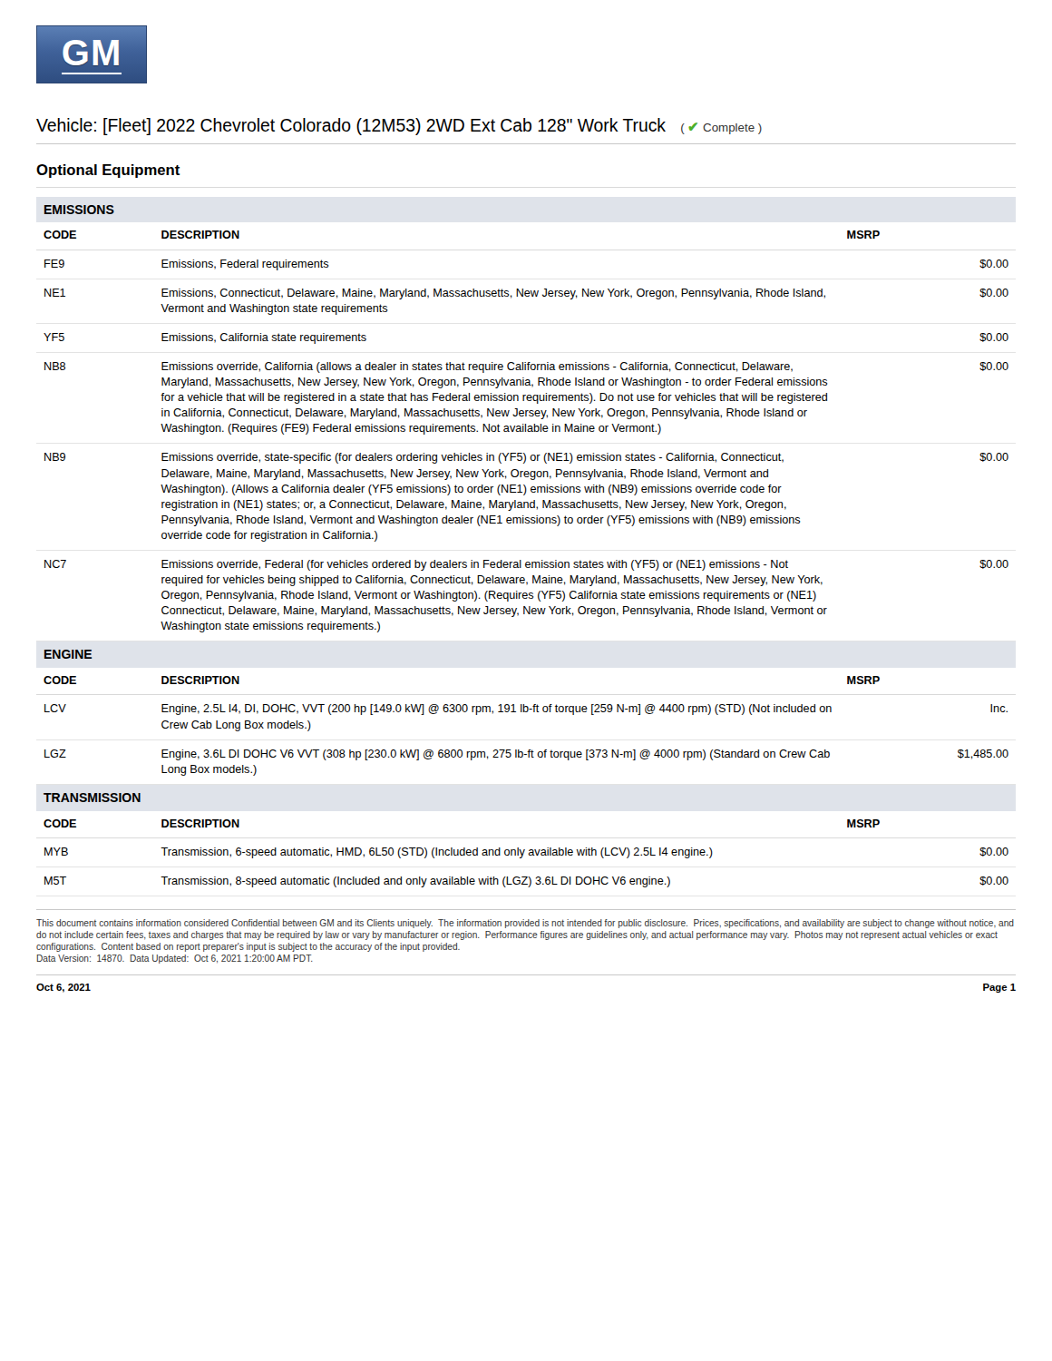GM
Vehicle: [Fleet] 2022 Chevrolet Colorado (12M53) 2WD Ext Cab 128" Work Truck ( ✔ Complete )
Optional Equipment
| EMISSIONS |
| CODE | DESCRIPTION | MSRP |
| FE9 | Emissions, Federal requirements | $0.00 |
| NE1 | Emissions, Connecticut, Delaware, Maine, Maryland, Massachusetts, New Jersey, New York, Oregon, Pennsylvania, Rhode Island, Vermont and Washington state requirements | $0.00 |
| YF5 | Emissions, California state requirements | $0.00 |
| NB8 | Emissions override, California (allows a dealer in states that require California emissions - California, Connecticut, Delaware, Maryland, Massachusetts, New Jersey, New York, Oregon, Pennsylvania, Rhode Island or Washington - to order Federal emissions for a vehicle that will be registered in a state that has Federal emission requirements). Do not use for vehicles that will be registered in California, Connecticut, Delaware, Maryland, Massachusetts, New Jersey, New York, Oregon, Pennsylvania, Rhode Island or Washington. (Requires (FE9) Federal emissions requirements. Not available in Maine or Vermont.) | $0.00 |
| NB9 | Emissions override, state-specific (for dealers ordering vehicles in (YF5) or (NE1) emission states - California, Connecticut, Delaware, Maine, Maryland, Massachusetts, New Jersey, New York, Oregon, Pennsylvania, Rhode Island, Vermont and Washington). (Allows a California dealer (YF5 emissions) to order (NE1) emissions with (NB9) emissions override code for registration in (NE1) states; or, a Connecticut, Delaware, Maine, Maryland, Massachusetts, New Jersey, New York, Oregon, Pennsylvania, Rhode Island, Vermont and Washington dealer (NE1 emissions) to order (YF5) emissions with (NB9) emissions override code for registration in California.) | $0.00 |
| NC7 | Emissions override, Federal (for vehicles ordered by dealers in Federal emission states with (YF5) or (NE1) emissions - Not required for vehicles being shipped to California, Connecticut, Delaware, Maine, Maryland, Massachusetts, New Jersey, New York, Oregon, Pennsylvania, Rhode Island, Vermont or Washington). (Requires (YF5) California state emissions requirements or (NE1) Connecticut, Delaware, Maine, Maryland, Massachusetts, New Jersey, New York, Oregon, Pennsylvania, Rhode Island, Vermont or Washington state emissions requirements.) | $0.00 |
| ENGINE |
| CODE | DESCRIPTION | MSRP |
| LCV | Engine, 2.5L I4, DI, DOHC, VVT (200 hp [149.0 kW] @ 6300 rpm, 191 lb-ft of torque [259 N-m] @ 4400 rpm) (STD) (Not included on Crew Cab Long Box models.) | Inc. |
| LGZ | Engine, 3.6L DI DOHC V6 VVT (308 hp [230.0 kW] @ 6800 rpm, 275 lb-ft of torque [373 N-m] @ 4000 rpm) (Standard on Crew Cab Long Box models.) | $1,485.00 |
| TRANSMISSION |
| CODE | DESCRIPTION | MSRP |
| MYB | Transmission, 6-speed automatic, HMD, 6L50 (STD) (Included and only available with (LCV) 2.5L I4 engine.) | $0.00 |
| M5T | Transmission, 8-speed automatic (Included and only available with (LGZ) 3.6L DI DOHC V6 engine.) | $0.00 |
This document contains information considered Confidential between GM and its Clients uniquely. The information provided is not intended for public disclosure. Prices, specifications, and availability are subject to change without notice, and do not include certain fees, taxes and charges that may be required by law or vary by manufacturer or region. Performance figures are guidelines only, and actual performance may vary. Photos may not represent actual vehicles or exact configurations. Content based on report preparer's input is subject to the accuracy of the input provided.
Data Version: 14870. Data Updated: Oct 6, 2021 1:20:00 AM PDT.
Oct 6, 2021
Page 1